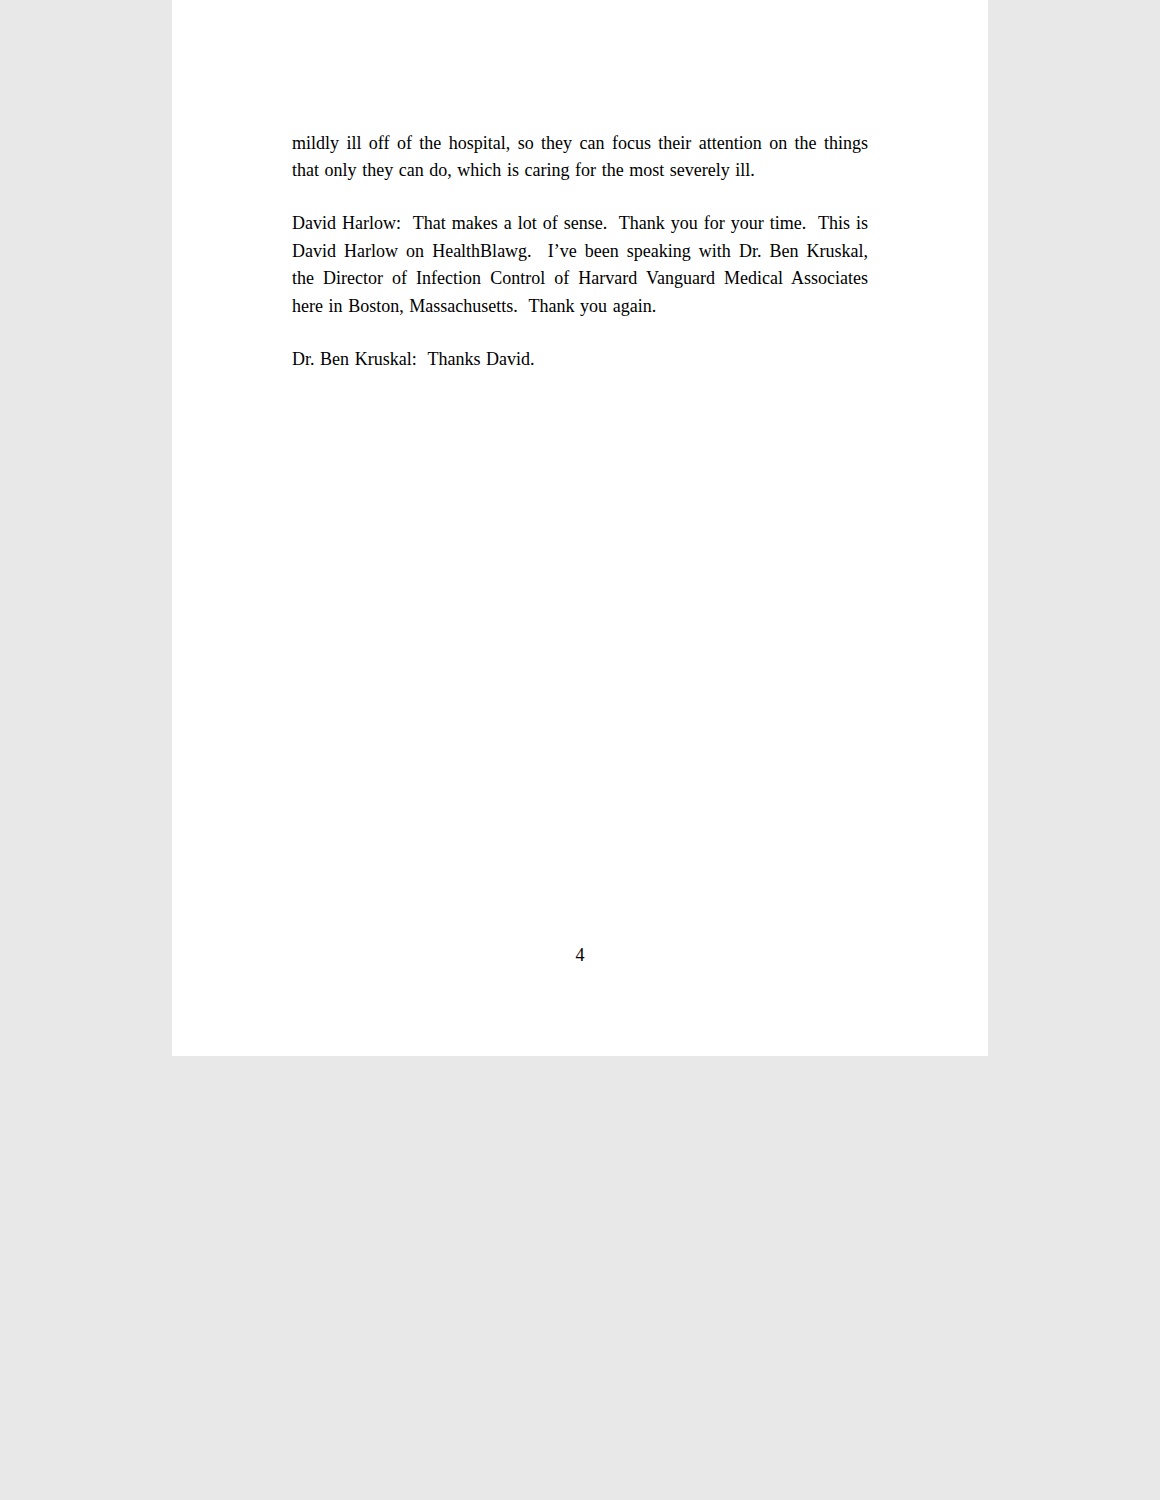mildly ill off of the hospital, so they can focus their attention on the things that only they can do, which is caring for the most severely ill.
David Harlow: That makes a lot of sense. Thank you for your time. This is David Harlow on HealthBlawg. I’ve been speaking with Dr. Ben Kruskal, the Director of Infection Control of Harvard Vanguard Medical Associates here in Boston, Massachusetts. Thank you again.
Dr. Ben Kruskal: Thanks David.
4